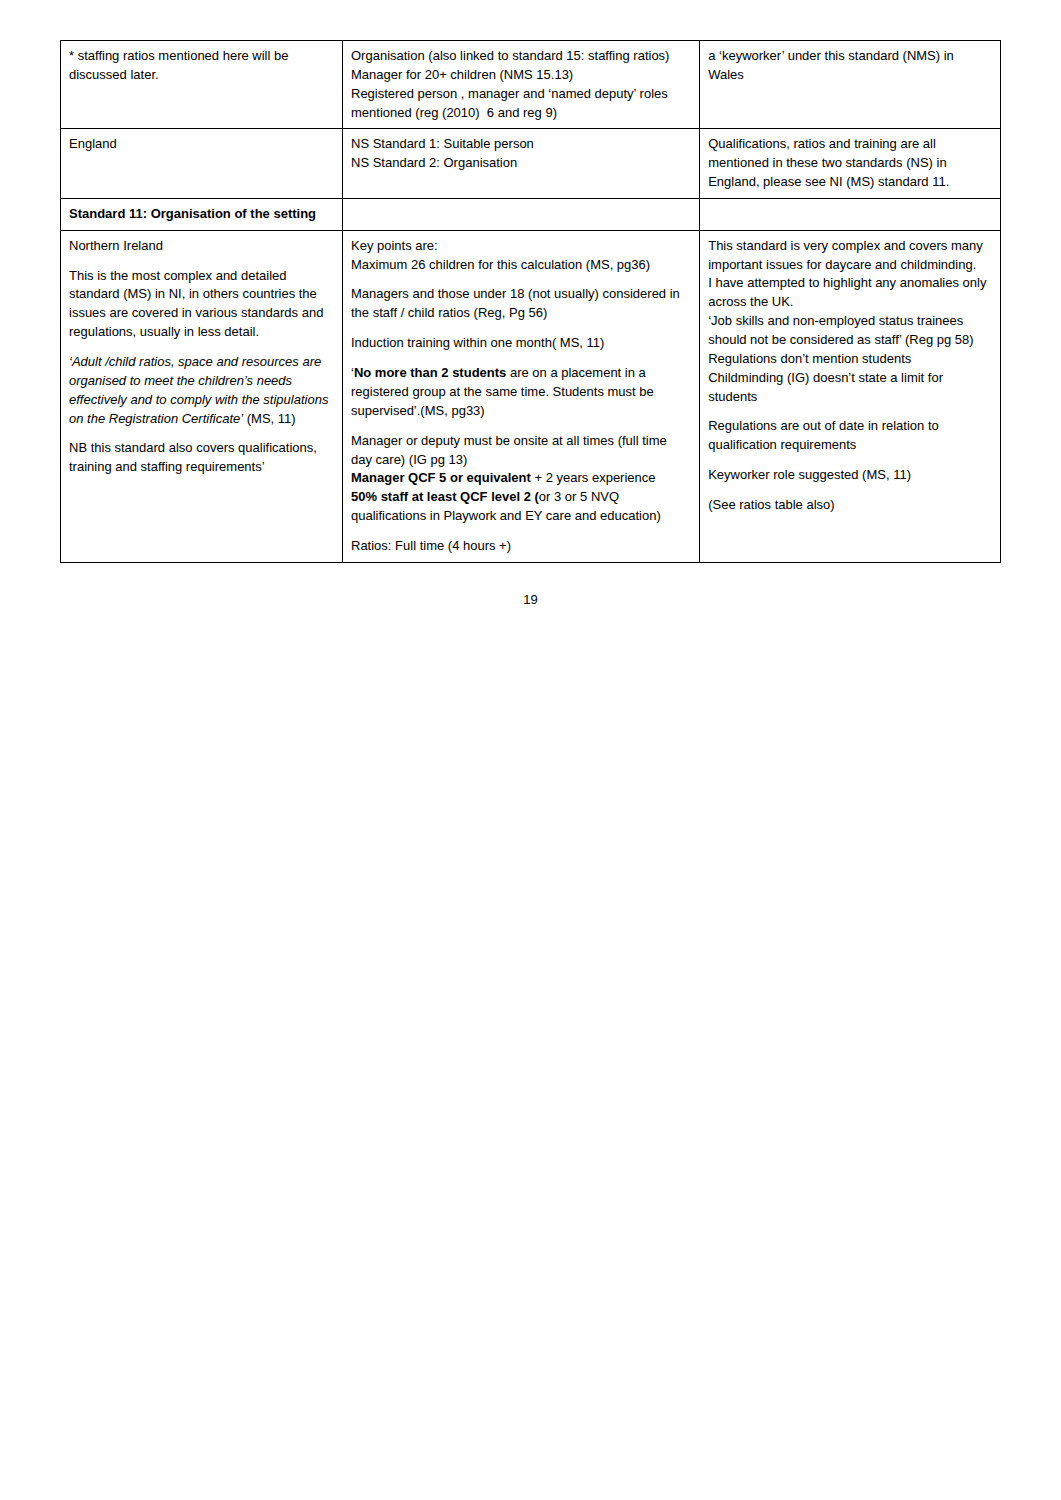| * staffing ratios mentioned here will be discussed later. | Organisation (also linked to standard 15: staffing ratios) Manager for 20+ children (NMS 15.13) Registered person , manager and ‘named deputy’ roles mentioned (reg (2010) 6 and reg 9) | a ‘keyworker’ under this standard (NMS) in Wales |
| England | NS Standard 1: Suitable person NS Standard 2: Organisation | Qualifications, ratios and training are all mentioned in these two standards (NS) in England, please see NI (MS) standard 11. |
| Standard 11: Organisation of the setting | | |
| Northern Ireland This is the most complex and detailed standard (MS) in NI, in others countries the issues are covered in various standards and regulations, usually in less detail. ‘Adult /child ratios, space and resources are organised to meet the children’s needs effectively and to comply with the stipulations on the Registration Certificate’ (MS, 11) NB this standard also covers qualifications, training and staffing requirements’ | Key points are: Maximum 26 children for this calculation (MS, pg36) Managers and those under 18 (not usually) considered in the staff / child ratios (Reg, Pg 56) Induction training within one month( MS, 11) ‘ No more than 2 students are on a placement in a registered group at the same time. Students must be supervised’.(MS, pg33) Manager or deputy must be onsite at all times (full time day care) (IG pg 13) Manager QCF 5 or equivalent + 2 years experience 50% staff at least QCF level 2 ( or 3 or 5 NVQ qualifications in Playwork and EY care and education) Ratios: Full time (4 hours +) | This standard is very complex and covers many important issues for daycare and childminding. I have attempted to highlight any anomalies only across the UK. ‘Job skills and non-employed status trainees should not be considered as staff’ (Reg pg 58) Regulations don’t mention students Childminding (IG) doesn’t state a limit for students Regulations are out of date in relation to qualification requirements Keyworker role suggested (MS, 11) (See ratios table also) |
19